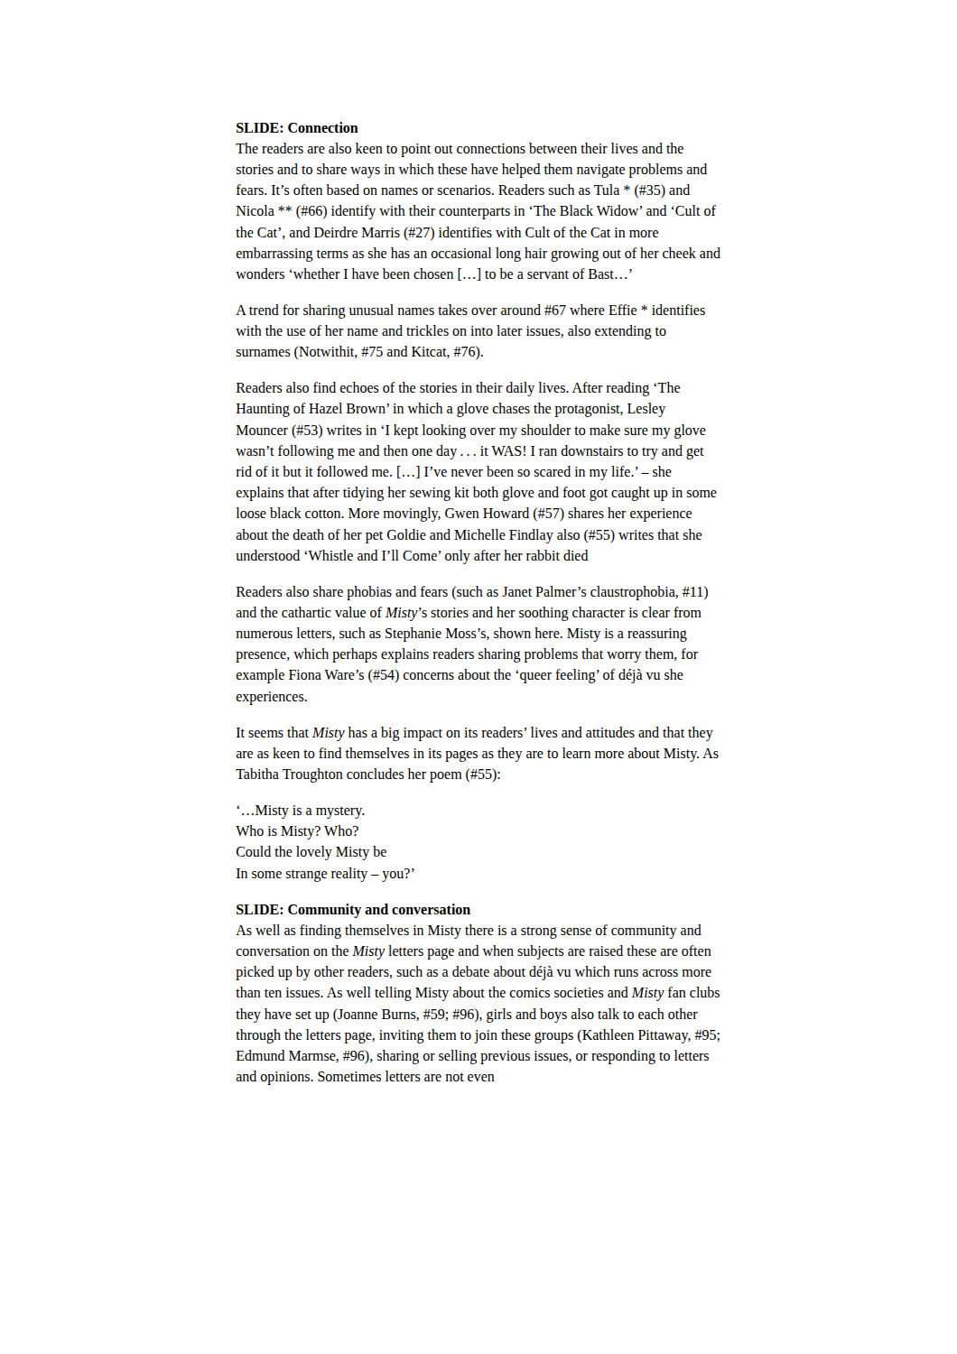SLIDE: Connection
The readers are also keen to point out connections between their lives and the stories and to share ways in which these have helped them navigate problems and fears. It’s often based on names or scenarios. Readers such as Tula * (#35) and Nicola ** (#66) identify with their counterparts in ‘The Black Widow’ and ‘Cult of the Cat’, and Deirdre Marris (#27) identifies with Cult of the Cat in more embarrassing terms as she has an occasional long hair growing out of her cheek and wonders ‘whether I have been chosen […] to be a servant of Bast…’
A trend for sharing unusual names takes over around #67 where Effie * identifies with the use of her name and trickles on into later issues, also extending to surnames (Notwithit, #75 and Kitcat, #76).
Readers also find echoes of the stories in their daily lives. After reading ‘The Haunting of Hazel Brown’ in which a glove chases the protagonist, Lesley Mouncer (#53) writes in ‘I kept looking over my shoulder to make sure my glove wasn’t following me and then one day . . . it WAS! I ran downstairs to try and get rid of it but it followed me. […] I’ve never been so scared in my life.’ – she explains that after tidying her sewing kit both glove and foot got caught up in some loose black cotton. More movingly, Gwen Howard (#57) shares her experience about the death of her pet Goldie and Michelle Findlay also (#55) writes that she understood ‘Whistle and I’ll Come’ only after her rabbit died
Readers also share phobias and fears (such as Janet Palmer’s claustrophobia, #11) and the cathartic value of Misty’s stories and her soothing character is clear from numerous letters, such as Stephanie Moss’s, shown here. Misty is a reassuring presence, which perhaps explains readers sharing problems that worry them, for example Fiona Ware’s (#54) concerns about the ‘queer feeling’ of déjà vu she experiences.
It seems that Misty has a big impact on its readers’ lives and attitudes and that they are as keen to find themselves in its pages as they are to learn more about Misty. As Tabitha Troughton concludes her poem (#55):
‘…Misty is a mystery.
Who is Misty? Who?
Could the lovely Misty be
In some strange reality – you?’
SLIDE: Community and conversation
As well as finding themselves in Misty there is a strong sense of community and conversation on the Misty letters page and when subjects are raised these are often picked up by other readers, such as a debate about déjà vu which runs across more than ten issues. As well telling Misty about the comics societies and Misty fan clubs they have set up (Joanne Burns, #59; #96), girls and boys also talk to each other through the letters page, inviting them to join these groups (Kathleen Pittaway, #95; Edmund Marmse, #96), sharing or selling previous issues, or responding to letters and opinions. Sometimes letters are not even